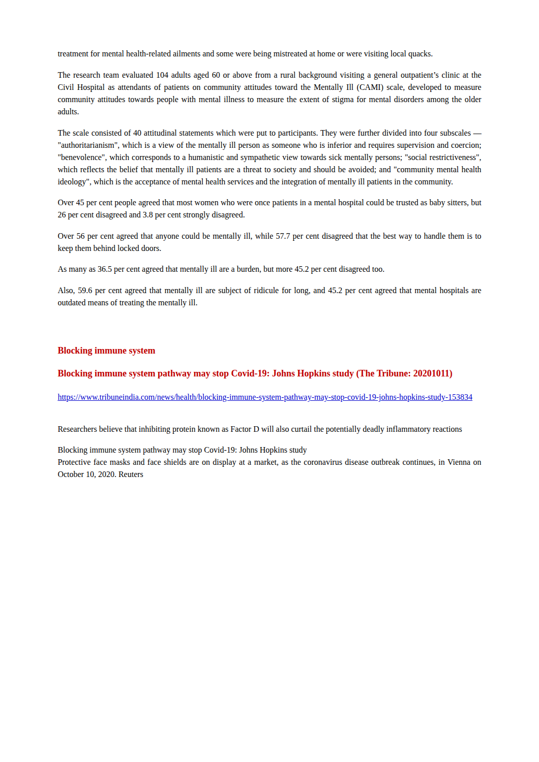treatment for mental health-related ailments and some were being mistreated at home or were visiting local quacks.
The research team evaluated 104 adults aged 60 or above from a rural background visiting a general outpatient’s clinic at the Civil Hospital as attendants of patients on community attitudes toward the Mentally Ill (CAMI) scale, developed to measure community attitudes towards people with mental illness to measure the extent of stigma for mental disorders among the older adults.
The scale consisted of 40 attitudinal statements which were put to participants. They were further divided into four subscales — "authoritarianism", which is a view of the mentally ill person as someone who is inferior and requires supervision and coercion; "benevolence", which corresponds to a humanistic and sympathetic view towards sick mentally persons; "social restrictiveness", which reflects the belief that mentally ill patients are a threat to society and should be avoided; and "community mental health ideology", which is the acceptance of mental health services and the integration of mentally ill patients in the community.
Over 45 per cent people agreed that most women who were once patients in a mental hospital could be trusted as baby sitters, but 26 per cent disagreed and 3.8 per cent strongly disagreed.
Over 56 per cent agreed that anyone could be mentally ill, while 57.7 per cent disagreed that the best way to handle them is to keep them behind locked doors.
As many as 36.5 per cent agreed that mentally ill are a burden, but more 45.2 per cent disagreed too.
Also, 59.6 per cent agreed that mentally ill are subject of ridicule for long, and 45.2 per cent agreed that mental hospitals are outdated means of treating the mentally ill.
Blocking immune system
Blocking immune system pathway may stop Covid-19: Johns Hopkins study (The Tribune: 20201011)
https://www.tribuneindia.com/news/health/blocking-immune-system-pathway-may-stop-covid-19-johns-hopkins-study-153834
Researchers believe that inhibiting protein known as Factor D will also curtail the potentially deadly inflammatory reactions
Blocking immune system pathway may stop Covid-19: Johns Hopkins study
Protective face masks and face shields are on display at a market, as the coronavirus disease outbreak continues, in Vienna on October 10, 2020. Reuters